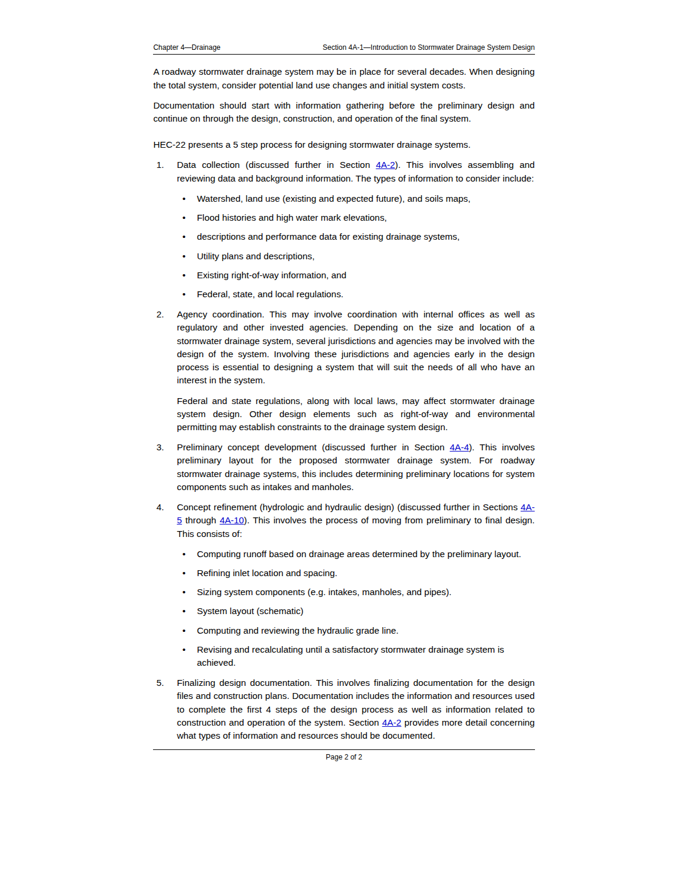Chapter 4—Drainage Section 4A-1—Introduction to Stormwater Drainage System Design
A roadway stormwater drainage system may be in place for several decades. When designing the total system, consider potential land use changes and initial system costs.
Documentation should start with information gathering before the preliminary design and continue on through the design, construction, and operation of the final system.
HEC-22 presents a 5 step process for designing stormwater drainage systems.
Data collection (discussed further in Section 4A-2). This involves assembling and reviewing data and background information. The types of information to consider include:
Watershed, land use (existing and expected future), and soils maps,
Flood histories and high water mark elevations,
descriptions and performance data for existing drainage systems,
Utility plans and descriptions,
Existing right-of-way information, and
Federal, state, and local regulations.
Agency coordination. This may involve coordination with internal offices as well as regulatory and other invested agencies. Depending on the size and location of a stormwater drainage system, several jurisdictions and agencies may be involved with the design of the system. Involving these jurisdictions and agencies early in the design process is essential to designing a system that will suit the needs of all who have an interest in the system.
Federal and state regulations, along with local laws, may affect stormwater drainage system design. Other design elements such as right-of-way and environmental permitting may establish constraints to the drainage system design.
Preliminary concept development (discussed further in Section 4A-4). This involves preliminary layout for the proposed stormwater drainage system. For roadway stormwater drainage systems, this includes determining preliminary locations for system components such as intakes and manholes.
Concept refinement (hydrologic and hydraulic design) (discussed further in Sections 4A-5 through 4A-10). This involves the process of moving from preliminary to final design. This consists of:
Computing runoff based on drainage areas determined by the preliminary layout.
Refining inlet location and spacing.
Sizing system components (e.g. intakes, manholes, and pipes).
System layout (schematic)
Computing and reviewing the hydraulic grade line.
Revising and recalculating until a satisfactory stormwater drainage system is achieved.
Finalizing design documentation. This involves finalizing documentation for the design files and construction plans. Documentation includes the information and resources used to complete the first 4 steps of the design process as well as information related to construction and operation of the system. Section 4A-2 provides more detail concerning what types of information and resources should be documented.
Page 2 of 2